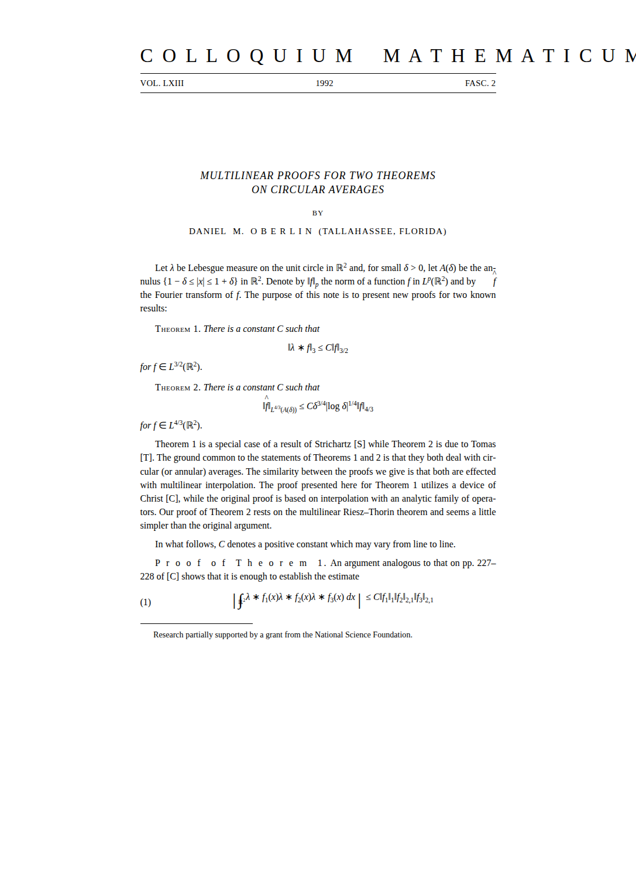C O L L O Q U I U M M A T H E M A T I C U M
VOL. LXIII 1992 FASC. 2
MULTILINEAR PROOFS FOR TWO THEOREMS
ON CIRCULAR AVERAGES
BY
DANIEL M. O B E R L I N (TALLAHASSEE, FLORIDA)
Let λ be Lebesgue measure on the unit circle in ℝ2 and, for small δ > 0, let A(δ) be the annulus {1 − δ ≤ |x| ≤ 1 + δ} in ℝ2. Denote by ‖f‖p the norm of a function f in Lp(ℝ2) and by ^f the Fourier transform of f. The purpose of this note is to present new proofs for two known results:
Theorem 1. There is a constant C such that
‖λ ∗ f‖3 ≤ C‖f‖3/2
for f ∈ L3/2(ℝ2).
Theorem 2. There is a constant C such that
‖^f‖L4/3(A(δ)) ≤ Cδ3/4|log δ|1/4‖f‖4/3
for f ∈ L4/3(ℝ2).
Theorem 1 is a special case of a result of Strichartz [S] while Theorem 2 is due to Tomas [T]. The ground common to the statements of Theorems 1 and 2 is that they both deal with circular (or annular) averages. The similarity between the proofs we give is that both are effected with multilinear interpolation. The proof presented here for Theorem 1 utilizes a device of Christ [C], while the original proof is based on interpolation with an analytic family of operators. Our proof of Theorem 2 rests on the multilinear Riesz–Thorin theorem and seems a little simpler than the original argument.
In what follows, C denotes a positive constant which may vary from line to line.
P r o o f o f T h e o r e m 1. An argument analogous to that on pp. 227–228 of [C] shows that it is enough to establish the estimate
(1)
| ∫ℝ2 λ ∗ f1(x)λ ∗ f2(x)λ ∗ f3(x) dx | ≤ C‖f1‖1‖f2‖2,1‖f3‖2,1
Research partially supported by a grant from the National Science Foundation.